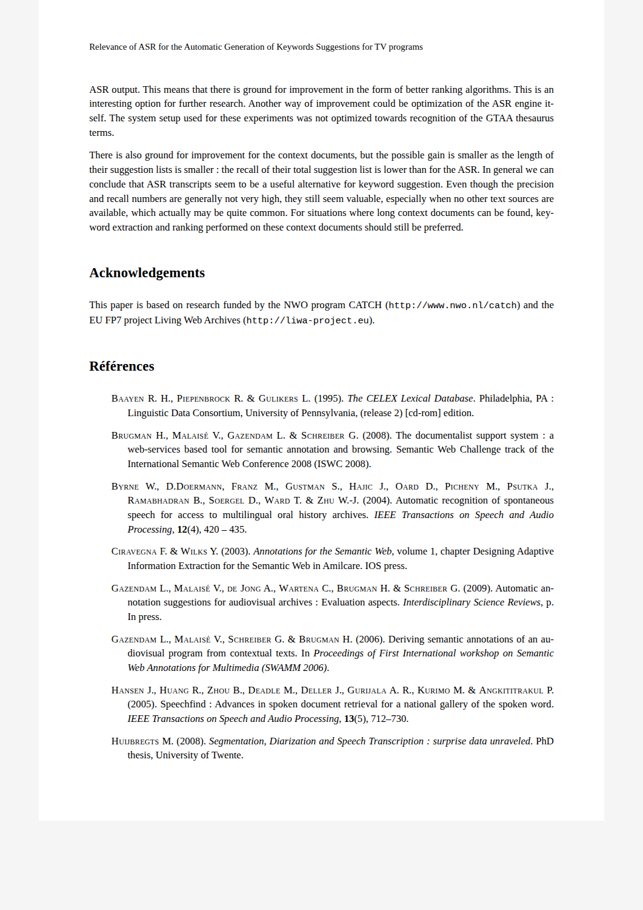Relevance of ASR for the Automatic Generation of Keywords Suggestions for TV programs
ASR output. This means that there is ground for improvement in the form of better ranking algorithms. This is an interesting option for further research. Another way of improvement could be optimization of the ASR engine itself. The system setup used for these experiments was not optimized towards recognition of the GTAA thesaurus terms.
There is also ground for improvement for the context documents, but the possible gain is smaller as the length of their suggestion lists is smaller : the recall of their total suggestion list is lower than for the ASR. In general we can conclude that ASR transcripts seem to be a useful alternative for keyword suggestion. Even though the precision and recall numbers are generally not very high, they still seem valuable, especially when no other text sources are available, which actually may be quite common. For situations where long context documents can be found, keyword extraction and ranking performed on these context documents should still be preferred.
Acknowledgements
This paper is based on research funded by the NWO program CATCH (http://www.nwo.nl/catch) and the EU FP7 project Living Web Archives (http://liwa-project.eu).
Références
Baayen R. H., Piepenbrock R. & Gulikers L. (1995). The CELEX Lexical Database. Philadelphia, PA : Linguistic Data Consortium, University of Pennsylvania, (release 2) [cd-rom] edition.
Brugman H., Malaisé V., Gazendam L. & Schreiber G. (2008). The documentalist support system : a web-services based tool for semantic annotation and browsing. Semantic Web Challenge track of the International Semantic Web Conference 2008 (ISWC 2008).
Byrne W., D.Doermann, Franz M., Gustman S., Hajic J., Oard D., Picheny M., Psutka J., Ramabhadran B., Soergel D., Ward T. & Zhu W.-J. (2004). Automatic recognition of spontaneous speech for access to multilingual oral history archives. IEEE Transactions on Speech and Audio Processing, 12(4), 420 – 435.
Ciravegna F. & Wilks Y. (2003). Annotations for the Semantic Web, volume 1, chapter Designing Adaptive Information Extraction for the Semantic Web in Amilcare. IOS press.
Gazendam L., Malaisé V., de Jong A., Wartena C., Brugman H. & Schreiber G. (2009). Automatic annotation suggestions for audiovisual archives : Evaluation aspects. Interdisciplinary Science Reviews, p. In press.
Gazendam L., Malaisé V., Schreiber G. & Brugman H. (2006). Deriving semantic annotations of an audiovisual program from contextual texts. In Proceedings of First International workshop on Semantic Web Annotations for Multimedia (SWAMM 2006).
Hansen J., Huang R., Zhou B., Deadle M., Deller J., Gurijala A. R., Kurimo M. & Angkititrakul P. (2005). Speechfind : Advances in spoken document retrieval for a national gallery of the spoken word. IEEE Transactions on Speech and Audio Processing, 13(5), 712–730.
Huijbregts M. (2008). Segmentation, Diarization and Speech Transcription : surprise data unraveled. PhD thesis, University of Twente.